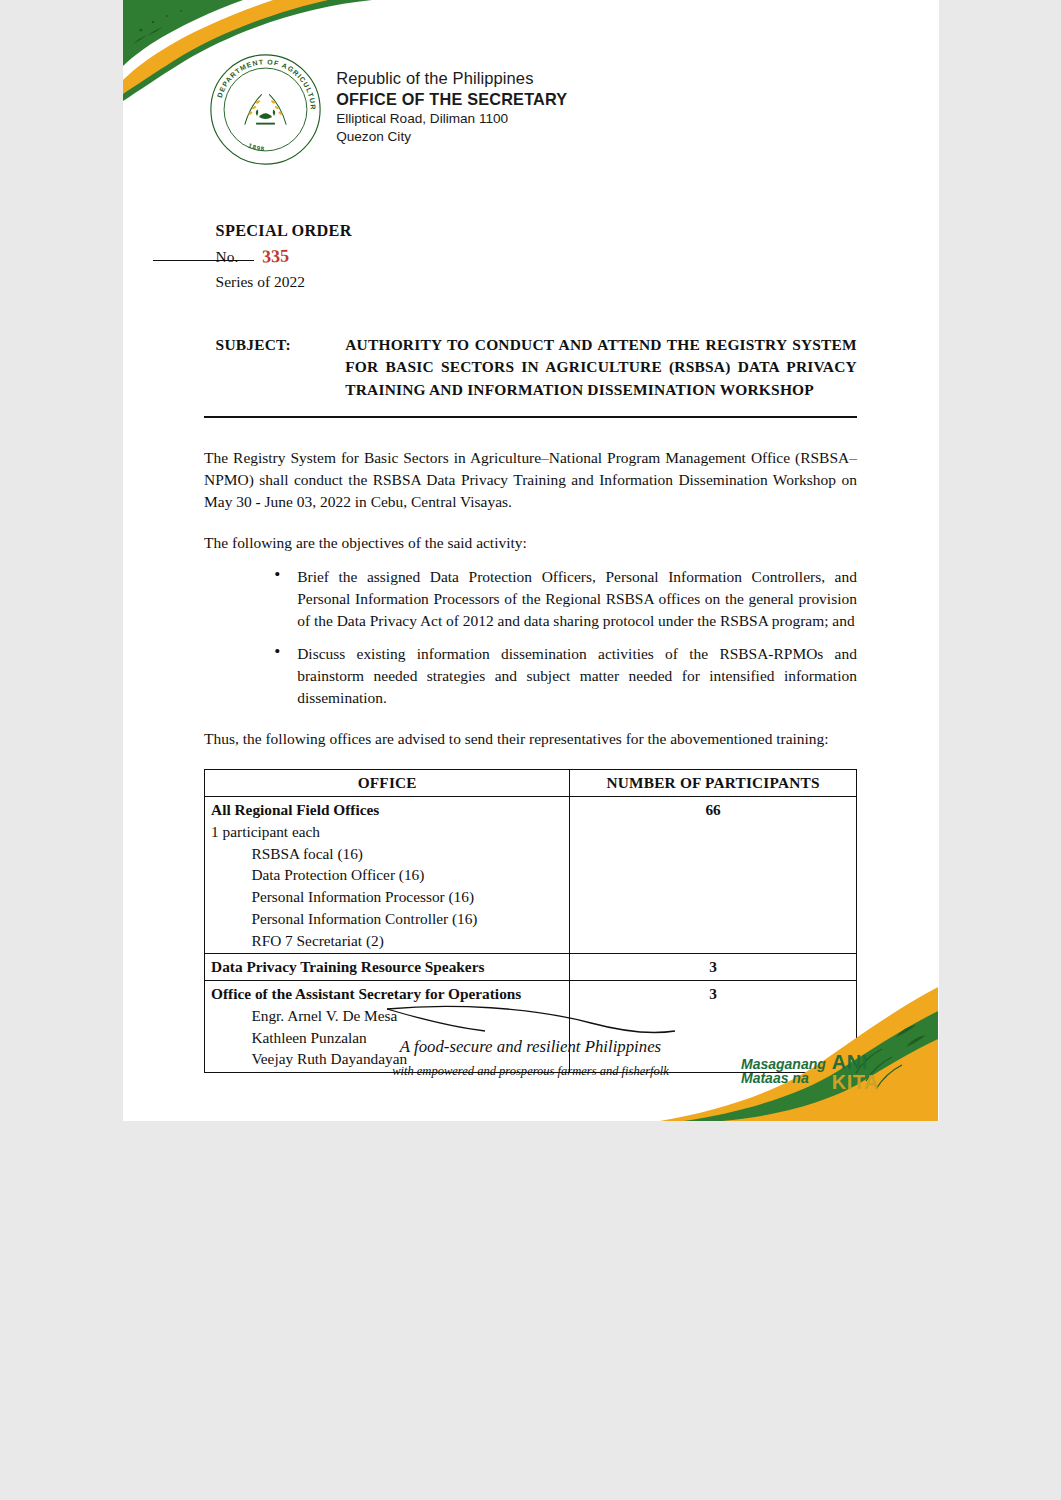DEPARTMENT OF AGRICULTURE 1898
Republic of the Philippines
OFFICE OF THE SECRETARY
Elliptical Road, Diliman 1100
Quezon City
SPECIAL ORDER
No. 335
Series of 2022
SUBJECT:
Authority to conduct and attend the Registry System for Basic Sectors in Agriculture (RSBSA) Data Privacy Training and Information Dissemination Workshop
The Registry System for Basic Sectors in Agriculture–National Program Management Office (RSBSA–NPMO) shall conduct the RSBSA Data Privacy Training and Information Dissemination Workshop on May 30 - June 03, 2022 in Cebu, Central Visayas.
The following are the objectives of the said activity:
Brief the assigned Data Protection Officers, Personal Information Controllers, and Personal Information Processors of the Regional RSBSA offices on the general provision of the Data Privacy Act of 2012 and data sharing protocol under the RSBSA program; and
Discuss existing information dissemination activities of the RSBSA-RPMOs and brainstorm needed strategies and subject matter needed for intensified information dissemination.
Thus, the following offices are advised to send their representatives for the abovementioned training:
| OFFICE | NUMBER OF PARTICIPANTS |
| --- | --- |
| All Regional Field Offices 1 participant each RSBSA focal (16) Data Protection Officer (16) Personal Information Processor (16) Personal Information Controller (16) RFO 7 Secretariat (2) | 66 |
| Data Privacy Training Resource Speakers | 3 |
| Office of the Assistant Secretary for Operations Engr. Arnel V. De Mesa Kathleen Punzalan Veejay Ruth Dayandayan | 3 |
A food-secure and resilient Philippines
with empowered and prosperous farmers and fisherfolk
Masaganang
Mataas na
ANI
KITA